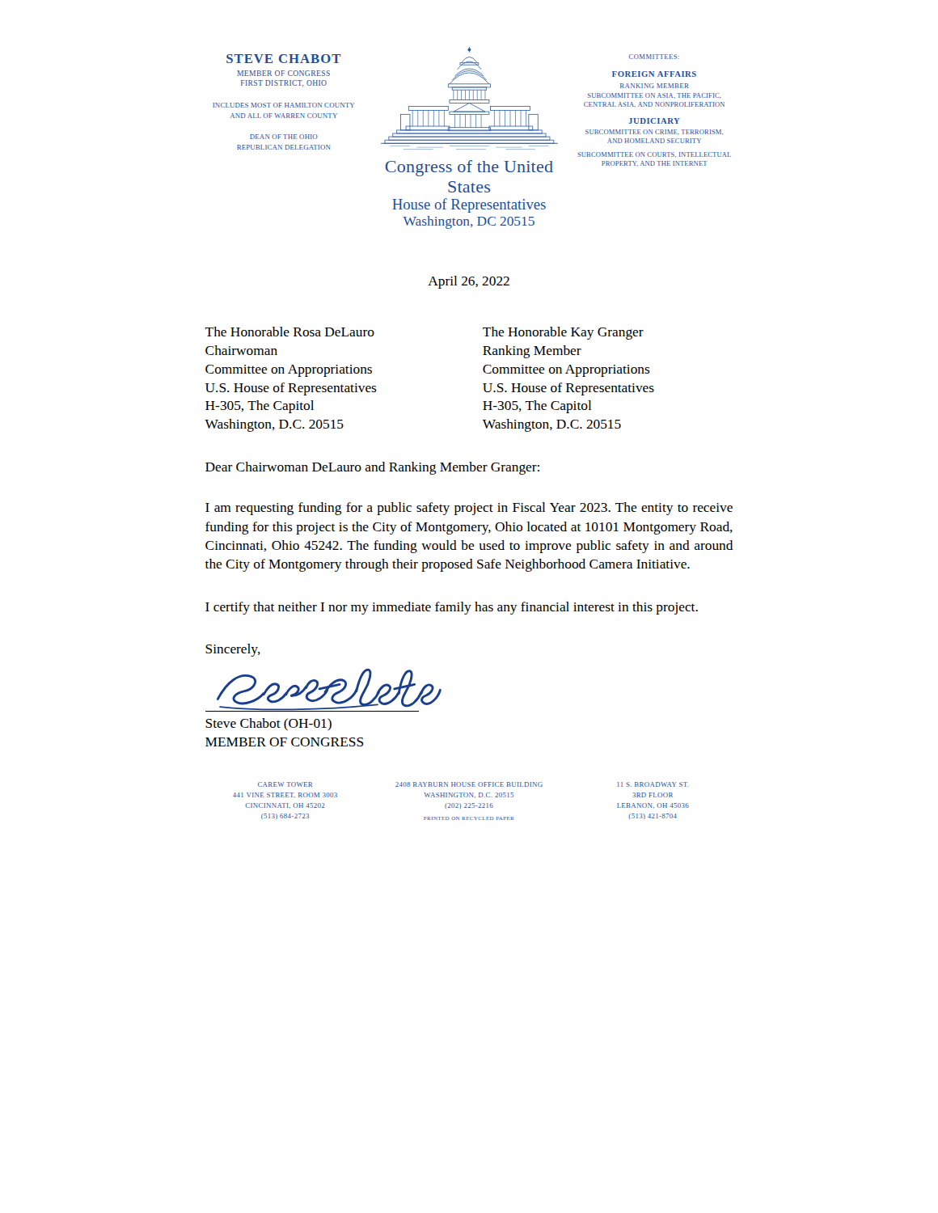Steve Chabot
Member of Congress
First District, Ohio
Includes most of Hamilton County
and all of Warren County
Dean of the Ohio
Republican Delegation
Congress of the United States
House of Representatives
Washington, DC 20515
Committees:
Foreign Affairs
Ranking Member
Subcommittee on Asia, the Pacific,
Central Asia, and Nonproliferation
Judiciary
Subcommittee on Crime, Terrorism,
and Homeland Security
Subcommittee on Courts, Intellectual
Property, and the Internet
April 26, 2022
The Honorable Rosa DeLauro
Chairwoman
Committee on Appropriations
U.S. House of Representatives
H-305, The Capitol
Washington, D.C. 20515
The Honorable Kay Granger
Ranking Member
Committee on Appropriations
U.S. House of Representatives
H-305, The Capitol
Washington, D.C. 20515
Dear Chairwoman DeLauro and Ranking Member Granger:
I am requesting funding for a public safety project in Fiscal Year 2023. The entity to receive funding for this project is the City of Montgomery, Ohio located at 10101 Montgomery Road, Cincinnati, Ohio 45242. The funding would be used to improve public safety in and around the City of Montgomery through their proposed Safe Neighborhood Camera Initiative.
I certify that neither I nor my immediate family has any financial interest in this project.
Sincerely,
Steve Chabot (OH-01)
MEMBER OF CONGRESS
Carew Tower
441 Vine Street, Room 3003
Cincinnati, OH 45202
(513) 684-2723
2408 Rayburn House Office Building
Washington, D.C. 20515
(202) 225-2216
Printed on Recycled Paper
11 S. Broadway St.
3rd Floor
Lebanon, OH 45036
(513) 421-8704